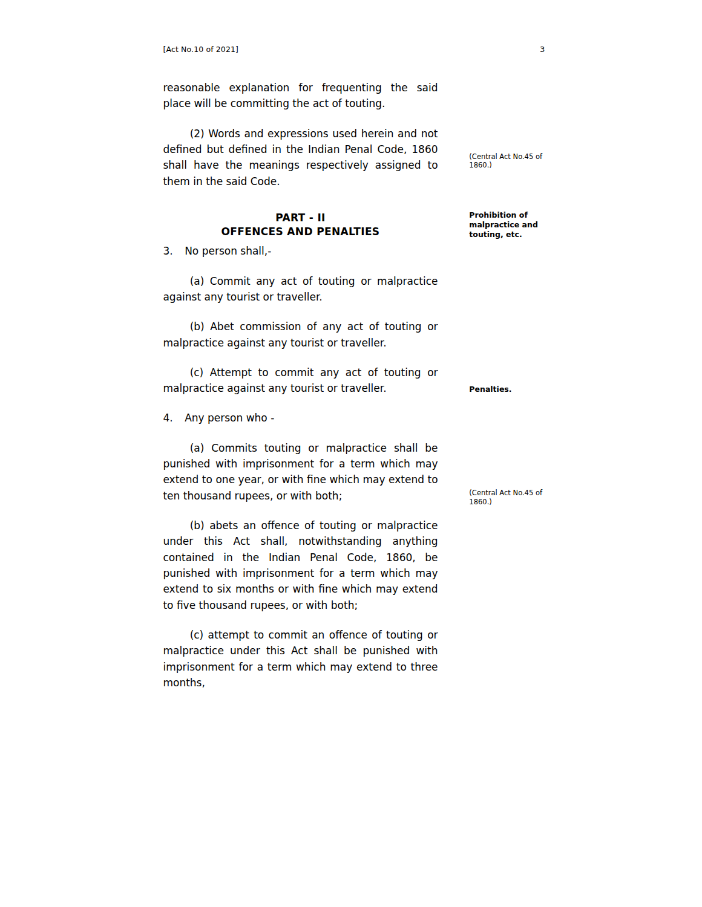[Act No.10 of 2021] 3
reasonable explanation for frequenting the said place will be committing the act of touting.
(2) Words and expressions used herein and not defined but defined in the Indian Penal Code, 1860 shall have the meanings respectively assigned to them in the said Code.
PART - II OFFENCES AND PENALTIES
3. No person shall,-
(a) Commit any act of touting or malpractice against any tourist or traveller.
(b) Abet commission of any act of touting or malpractice against any tourist or traveller.
(c) Attempt to commit any act of touting or malpractice against any tourist or traveller.
4. Any person who -
(a) Commits touting or malpractice shall be punished with imprisonment for a term which may extend to one year, or with fine which may extend to ten thousand rupees, or with both;
(b) abets an offence of touting or malpractice under this Act shall, notwithstanding anything contained in the Indian Penal Code, 1860, be punished with imprisonment for a term which may extend to six months or with fine which may extend to five thousand rupees, or with both;
(c) attempt to commit an offence of touting or malpractice under this Act shall be punished with imprisonment for a term which may extend to three months,
(Central Act No.45 of 1860.)
Prohibition of malpractice and touting, etc.
Penalties.
(Central Act No.45 of 1860.)